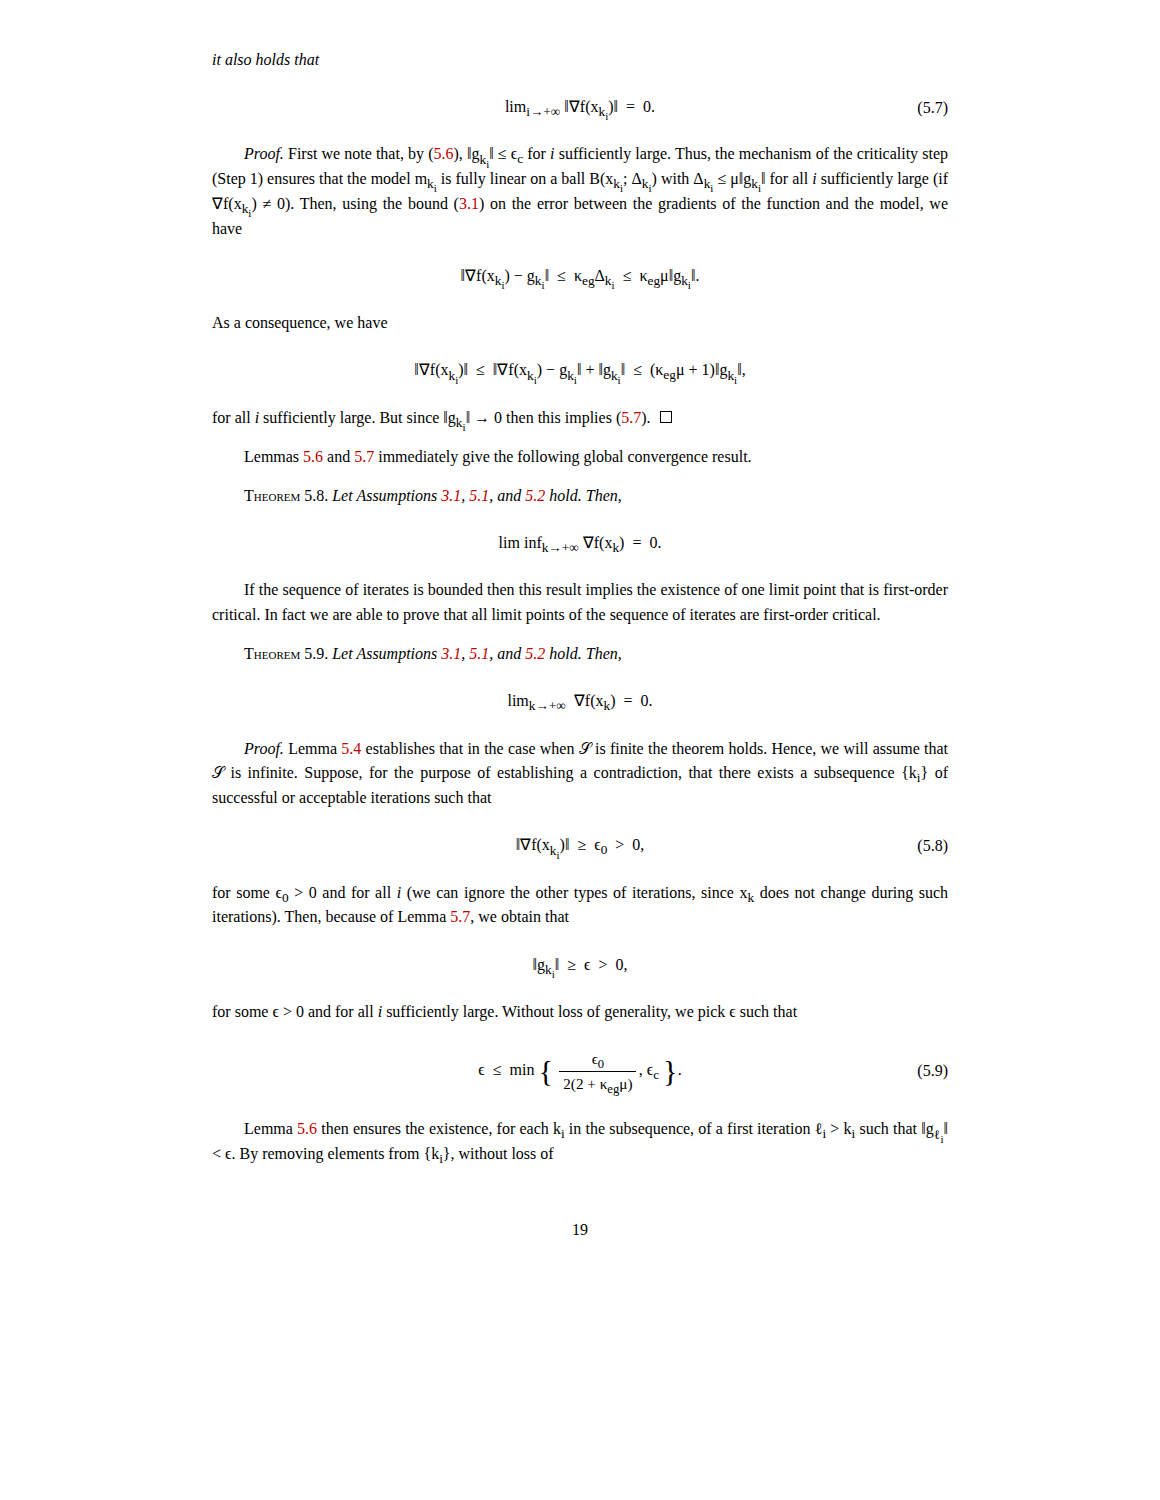it also holds that
limi→+∞ ‖∇f(xki)‖ = 0. (5.7)
Proof. First we note that, by (5.6), ‖gki‖ ≤ ϵc for i sufficiently large. Thus, the mechanism of the criticality step (Step 1) ensures that the model mki is fully linear on a ball B(xki; Δki) with Δki ≤ μ‖gki‖ for all i sufficiently large (if ∇f(xki) ≠ 0). Then, using the bound (3.1) on the error between the gradients of the function and the model, we have
‖∇f(xki) − gki‖ ≤ κegΔki ≤ κegμ‖gki‖.
As a consequence, we have
‖∇f(xki)‖ ≤ ‖∇f(xki) − gki‖ + ‖gki‖ ≤ (κegμ + 1)‖gki‖,
for all i sufficiently large. But since ‖gki‖ → 0 then this implies (5.7).
Lemmas 5.6 and 5.7 immediately give the following global convergence result.
Theorem 5.8. Let Assumptions 3.1, 5.1, and 5.2 hold. Then,
lim infk→+∞ ∇f(xk) = 0.
If the sequence of iterates is bounded then this result implies the existence of one limit point that is first-order critical. In fact we are able to prove that all limit points of the sequence of iterates are first-order critical.
Theorem 5.9. Let Assumptions 3.1, 5.1, and 5.2 hold. Then,
limk→+∞ ∇f(xk) = 0.
Proof. Lemma 5.4 establishes that in the case when 𝒮 is finite the theorem holds. Hence, we will assume that 𝒮 is infinite. Suppose, for the purpose of establishing a contradiction, that there exists a subsequence {ki} of successful or acceptable iterations such that
‖∇f(xki)‖ ≥ ϵ0 > 0, (5.8)
for some ϵ0 > 0 and for all i (we can ignore the other types of iterations, since xk does not change during such iterations). Then, because of Lemma 5.7, we obtain that
‖gki‖ ≥ ϵ > 0,
for some ϵ > 0 and for all i sufficiently large. Without loss of generality, we pick ϵ such that
ϵ ≤ min { ϵ02(2 + κegμ), ϵc }. (5.9)
Lemma 5.6 then ensures the existence, for each ki in the subsequence, of a first iteration ℓi > ki such that ‖gℓi‖ < ϵ. By removing elements from {ki}, without loss of
19